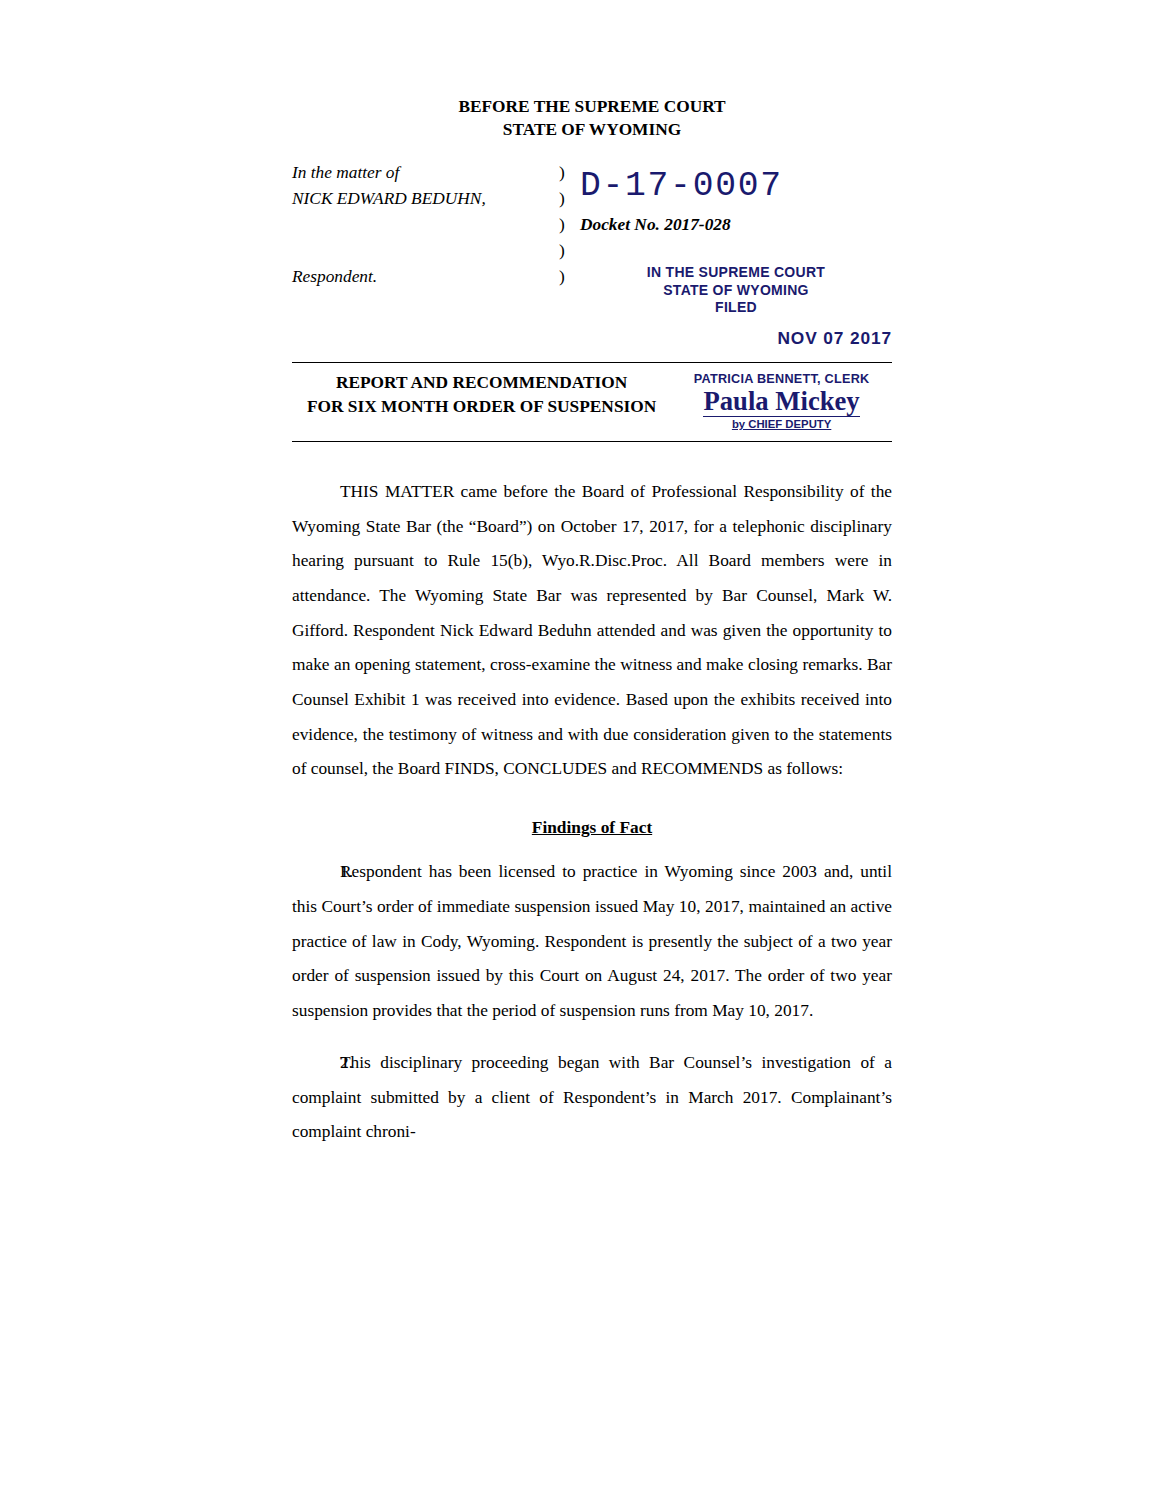BEFORE THE SUPREME COURT
STATE OF WYOMING
| In the matter of NICK EDWARD BEDUHN, | ) ) | D‑17‑0007 |
| | ) | Docket No. 2017-028 |
| | ) | |
| Respondent. | ) | IN THE SUPREME COURT STATE OF WYOMING FILED |
NOV 07 2017
REPORT AND RECOMMENDATION
FOR SIX MONTH ORDER OF SUSPENSION
PATRICIA BENNETT, CLERK
Paula Mickey
by CHIEF DEPUTY
THIS MATTER came before the Board of Professional Responsibility of the Wyoming State Bar (the “Board”) on October 17, 2017, for a telephonic disciplinary hearing pursuant to Rule 15(b), Wyo.R.Disc.Proc. All Board members were in attendance. The Wyoming State Bar was represented by Bar Counsel, Mark W. Gifford. Respondent Nick Edward Beduhn attended and was given the opportunity to make an opening statement, cross-examine the witness and make closing remarks. Bar Counsel Exhibit 1 was received into evidence. Based upon the exhibits received into evidence, the testimony of witness and with due consideration given to the statements of counsel, the Board FINDS, CONCLUDES and RECOMMENDS as follows:
Findings of Fact
Respondent has been licensed to practice in Wyoming since 2003 and, until this Court’s order of immediate suspension issued May 10, 2017, maintained an active practice of law in Cody, Wyoming. Respondent is presently the subject of a two year order of suspension issued by this Court on August 24, 2017. The order of two year suspension provides that the period of suspension runs from May 10, 2017.
This disciplinary proceeding began with Bar Counsel’s investigation of a complaint submitted by a client of Respondent’s in March 2017. Complainant’s complaint chroni-